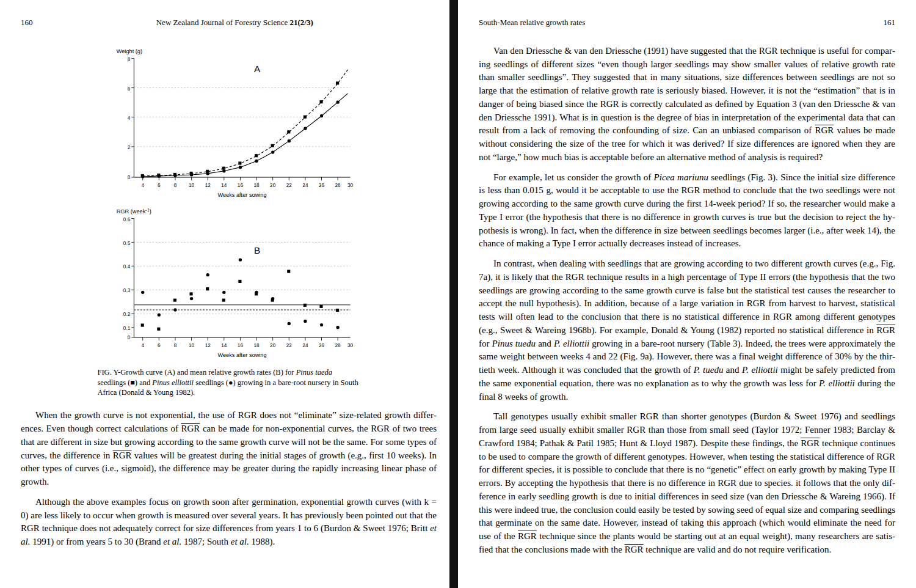160 New Zealand Journal of Forestry Science 21(2/3)
Weight (g) 8 6 4 2 0 4 6 8 10 12 14 16 18 20 22 24 26 28 30 Weeks after sowing A
RGR (week-1) 0.6 0.5 0.4 0.3 0.2 0.1 0 4 6 8 10 12 14 16 18 20 22 24 26 28 30 Weeks after sowing B
FIG. Y-Growth curve (A) and mean relative growth rates (B) for Pinus taeda seedlings (■) and Pinus elliottii seedlings (●) growing in a bare-root nursery in South Africa (Donald & Young 1982).
When the growth curve is not exponential, the use of RGR does not “eliminate” size-related growth differences. Even though correct calculations of RGR can be made for non-exponential curves, the RGR of two trees that are different in size but growing according to the same growth curve will not be the same. For some types of curves, the difference in RGR values will be greatest during the initial stages of growth (e.g., first 10 weeks). In other types of curves (i.e., sigmoid), the difference may be greater during the rapidly increasing linear phase of growth.
Although the above examples focus on growth soon after germination, exponential growth curves (with k = 0) are less likely to occur when growth is measured over several years. It has previously been pointed out that the RGR technique does not adequately correct for size differences from years 1 to 6 (Burdon & Sweet 1976; Britt et al. 1991) or from years 5 to 30 (Brand et al. 1987; South et al. 1988).
South-Mean relative growth rates 161
Van den Driessche & van den Driessche (1991) have suggested that the RGR technique is useful for comparing seedlings of different sizes “even though larger seedlings may show smaller values of relative growth rate than smaller seedlings”. They suggested that in many situations, size differences between seedlings are not so large that the estimation of relative growth rate is seriously biased. However, it is not the “estimation” that is in danger of being biased since the RGR is correctly calculated as defined by Equation 3 (van den Driessche & van den Driessche 1991). What is in question is the degree of bias in interpretation of the experimental data that can result from a lack of removing the confounding of size. Can an unbiased comparison of RGR values be made without considering the size of the tree for which it was derived? If size differences are ignored when they are not “large,” how much bias is acceptable before an alternative method of analysis is required?
For example, let us consider the growth of Picea mariunu seedlings (Fig. 3). Since the initial size difference is less than 0.015 g, would it be acceptable to use the RGR method to conclude that the two seedlings were not growing according to the same growth curve during the first 14-week period? If so, the researcher would make a Type I error (the hypothesis that there is no difference in growth curves is true but the decision to reject the hypothesis is wrong). In fact, when the difference in size between seedlings becomes larger (i.e., after week 14), the chance of making a Type I error actually decreases instead of increases.
In contrast, when dealing with seedlings that are growing according to two different growth curves (e.g., Fig. 7a), it is likely that the RGR technique results in a high percentage of Type II errors (the hypothesis that the two seedlings are growing according to the same growth curve is false but the statistical test causes the researcher to accept the null hypothesis). In addition, because of a large variation in RGR from harvest to harvest, statistical tests will often lead to the conclusion that there is no statistical difference in RGR among different genotypes (e.g., Sweet & Wareing 1968b). For example, Donald & Young (1982) reported no statistical difference in RGR for Pinus tuedu and P. elliottii growing in a bare-root nursery (Table 3). Indeed, the trees were approximately the same weight between weeks 4 and 22 (Fig. 9a). However, there was a final weight difference of 30% by the thirtieth week. Although it was concluded that the growth of P. tuedu and P. elliottii might be safely predicted from the same exponential equation, there was no explanation as to why the growth was less for P. elliottii during the final 8 weeks of growth.
Tall genotypes usually exhibit smaller RGR than shorter genotypes (Burdon & Sweet 1976) and seedlings from large seed usually exhibit smaller RGR than those from small seed (Taylor 1972; Fenner 1983; Barclay & Crawford 1984; Pathak & Patil 1985; Hunt & Lloyd 1987). Despite these findings, the RGR technique continues to be used to compare the growth of different genotypes. However, when testing the statistical difference of RGR for different species, it is possible to conclude that there is no “genetic” effect on early growth by making Type II errors. By accepting the hypothesis that there is no difference in RGR due to species. it follows that the only difference in early seedling growth is due to initial differences in seed size (van den Driessche & Wareing 1966). If this were indeed true, the conclusion could easily be tested by sowing seed of equal size and comparing seedlings that germinate on the same date. However, instead of taking this approach (which would eliminate the need for use of the RGR technique since the plants would be starting out at an equal weight), many researchers are satisfied that the conclusions made with the RGR technique are valid and do not require verification.